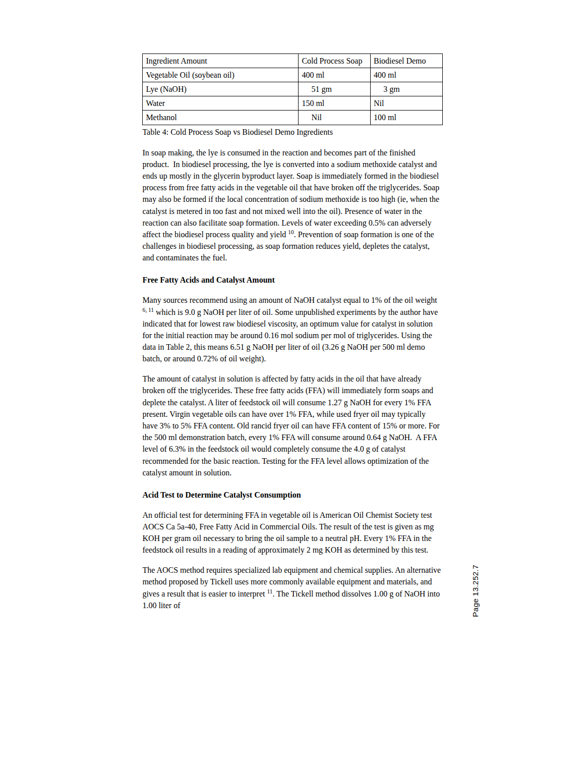| Ingredient Amount | Cold Process Soap | Biodiesel Demo |
| Vegetable Oil (soybean oil) | 400 ml | 400 ml |
| Lye (NaOH) | 51 gm | 3 gm |
| Water | 150 ml | Nil |
| Methanol | Nil | 100 ml |
Table 4: Cold Process Soap vs Biodiesel Demo Ingredients
In soap making, the lye is consumed in the reaction and becomes part of the finished product. In biodiesel processing, the lye is converted into a sodium methoxide catalyst and ends up mostly in the glycerin byproduct layer. Soap is immediately formed in the biodiesel process from free fatty acids in the vegetable oil that have broken off the triglycerides. Soap may also be formed if the local concentration of sodium methoxide is too high (ie, when the catalyst is metered in too fast and not mixed well into the oil). Presence of water in the reaction can also facilitate soap formation. Levels of water exceeding 0.5% can adversely affect the biodiesel process quality and yield 10. Prevention of soap formation is one of the challenges in biodiesel processing, as soap formation reduces yield, depletes the catalyst, and contaminates the fuel.
Free Fatty Acids and Catalyst Amount
Many sources recommend using an amount of NaOH catalyst equal to 1% of the oil weight 6, 11 which is 9.0 g NaOH per liter of oil. Some unpublished experiments by the author have indicated that for lowest raw biodiesel viscosity, an optimum value for catalyst in solution for the initial reaction may be around 0.16 mol sodium per mol of triglycerides. Using the data in Table 2, this means 6.51 g NaOH per liter of oil (3.26 g NaOH per 500 ml demo batch, or around 0.72% of oil weight).
The amount of catalyst in solution is affected by fatty acids in the oil that have already broken off the triglycerides. These free fatty acids (FFA) will immediately form soaps and deplete the catalyst. A liter of feedstock oil will consume 1.27 g NaOH for every 1% FFA present. Virgin vegetable oils can have over 1% FFA, while used fryer oil may typically have 3% to 5% FFA content. Old rancid fryer oil can have FFA content of 15% or more. For the 500 ml demonstration batch, every 1% FFA will consume around 0.64 g NaOH. A FFA level of 6.3% in the feedstock oil would completely consume the 4.0 g of catalyst recommended for the basic reaction. Testing for the FFA level allows optimization of the catalyst amount in solution.
Acid Test to Determine Catalyst Consumption
An official test for determining FFA in vegetable oil is American Oil Chemist Society test AOCS Ca 5a-40, Free Fatty Acid in Commercial Oils. The result of the test is given as mg KOH per gram oil necessary to bring the oil sample to a neutral pH. Every 1% FFA in the feedstock oil results in a reading of approximately 2 mg KOH as determined by this test.
The AOCS method requires specialized lab equipment and chemical supplies. An alternative method proposed by Tickell uses more commonly available equipment and materials, and gives a result that is easier to interpret 11. The Tickell method dissolves 1.00 g of NaOH into 1.00 liter of
Page 13.252.7